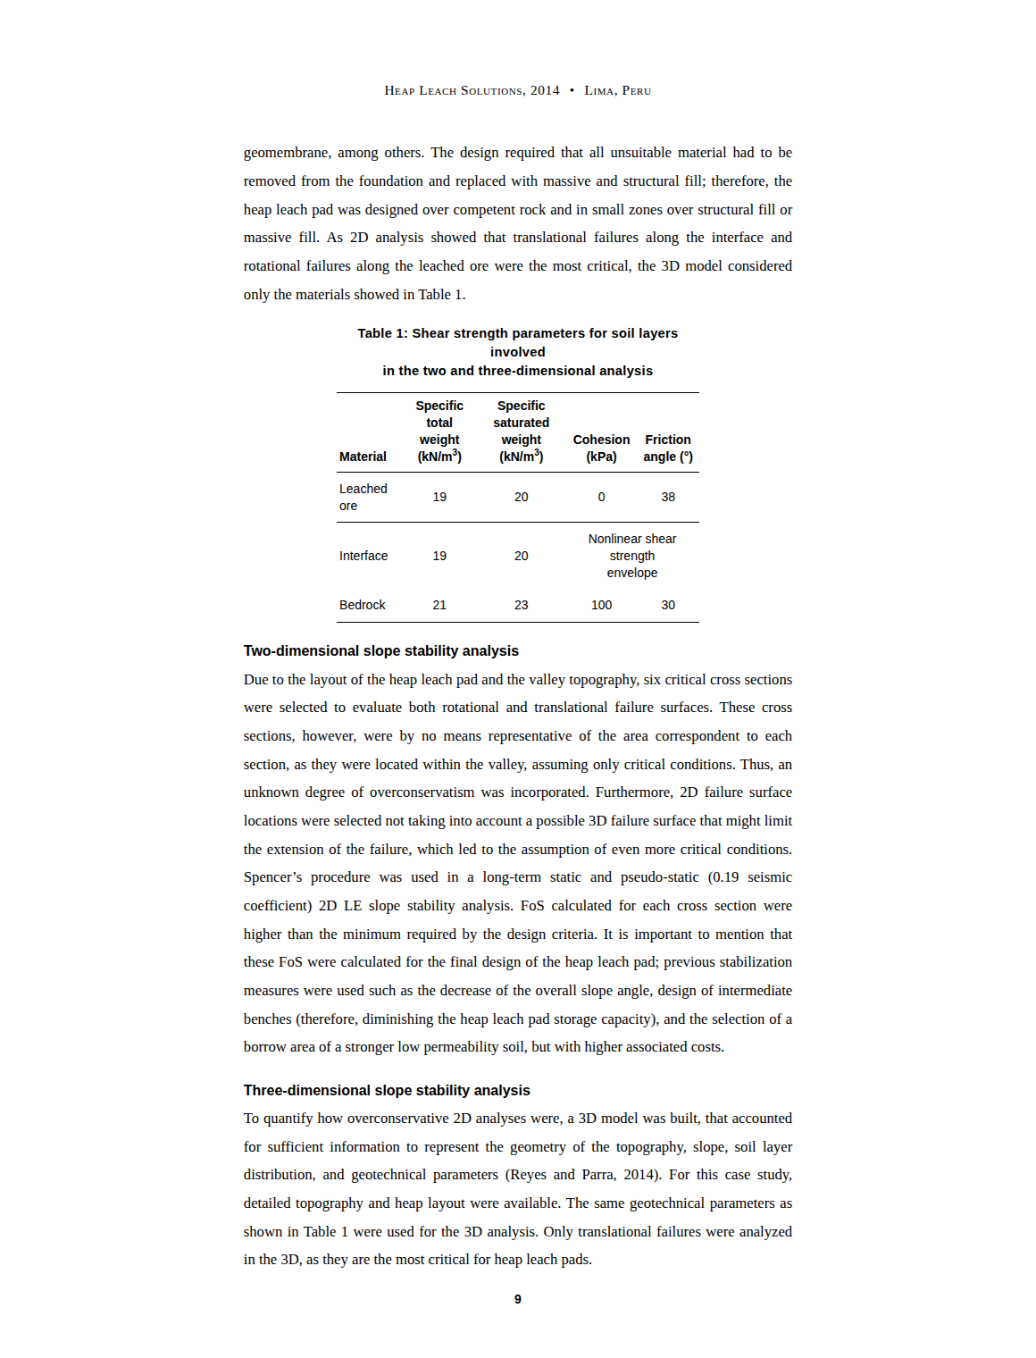Heap Leach Solutions, 2014•Lima, Peru
geomembrane, among others. The design required that all unsuitable material had to be removed from the foundation and replaced with massive and structural fill; therefore, the heap leach pad was designed over competent rock and in small zones over structural fill or massive fill. As 2D analysis showed that translational failures along the interface and rotational failures along the leached ore were the most critical, the 3D model considered only the materials showed in Table 1.
Table 1: Shear strength parameters for soil layers involved in the two and three-dimensional analysis
| Material | Specific total weight (kN/m 3 ) | Specific saturated weight (kN/m 3 ) | Cohesion (kPa) | Friction angle (°) |
| --- | --- | --- | --- | --- |
| Leached ore | 19 | 20 | 0 | 38 |
| Interface | 19 | 20 | Nonlinear shear strength envelope |
| Bedrock | 21 | 23 | 100 | 30 |
Two-dimensional slope stability analysis
Due to the layout of the heap leach pad and the valley topography, six critical cross sections were selected to evaluate both rotational and translational failure surfaces. These cross sections, however, were by no means representative of the area correspondent to each section, as they were located within the valley, assuming only critical conditions. Thus, an unknown degree of overconservatism was incorporated. Furthermore, 2D failure surface locations were selected not taking into account a possible 3D failure surface that might limit the extension of the failure, which led to the assumption of even more critical conditions. Spencer’s procedure was used in a long-term static and pseudo-static (0.19 seismic coefficient) 2D LE slope stability analysis. FoS calculated for each cross section were higher than the minimum required by the design criteria. It is important to mention that these FoS were calculated for the final design of the heap leach pad; previous stabilization measures were used such as the decrease of the overall slope angle, design of intermediate benches (therefore, diminishing the heap leach pad storage capacity), and the selection of a borrow area of a stronger low permeability soil, but with higher associated costs.
Three-dimensional slope stability analysis
To quantify how overconservative 2D analyses were, a 3D model was built, that accounted for sufficient information to represent the geometry of the topography, slope, soil layer distribution, and geotechnical parameters (Reyes and Parra, 2014). For this case study, detailed topography and heap layout were available. The same geotechnical parameters as shown in Table 1 were used for the 3D analysis. Only translational failures were analyzed in the 3D, as they are the most critical for heap leach pads.
9